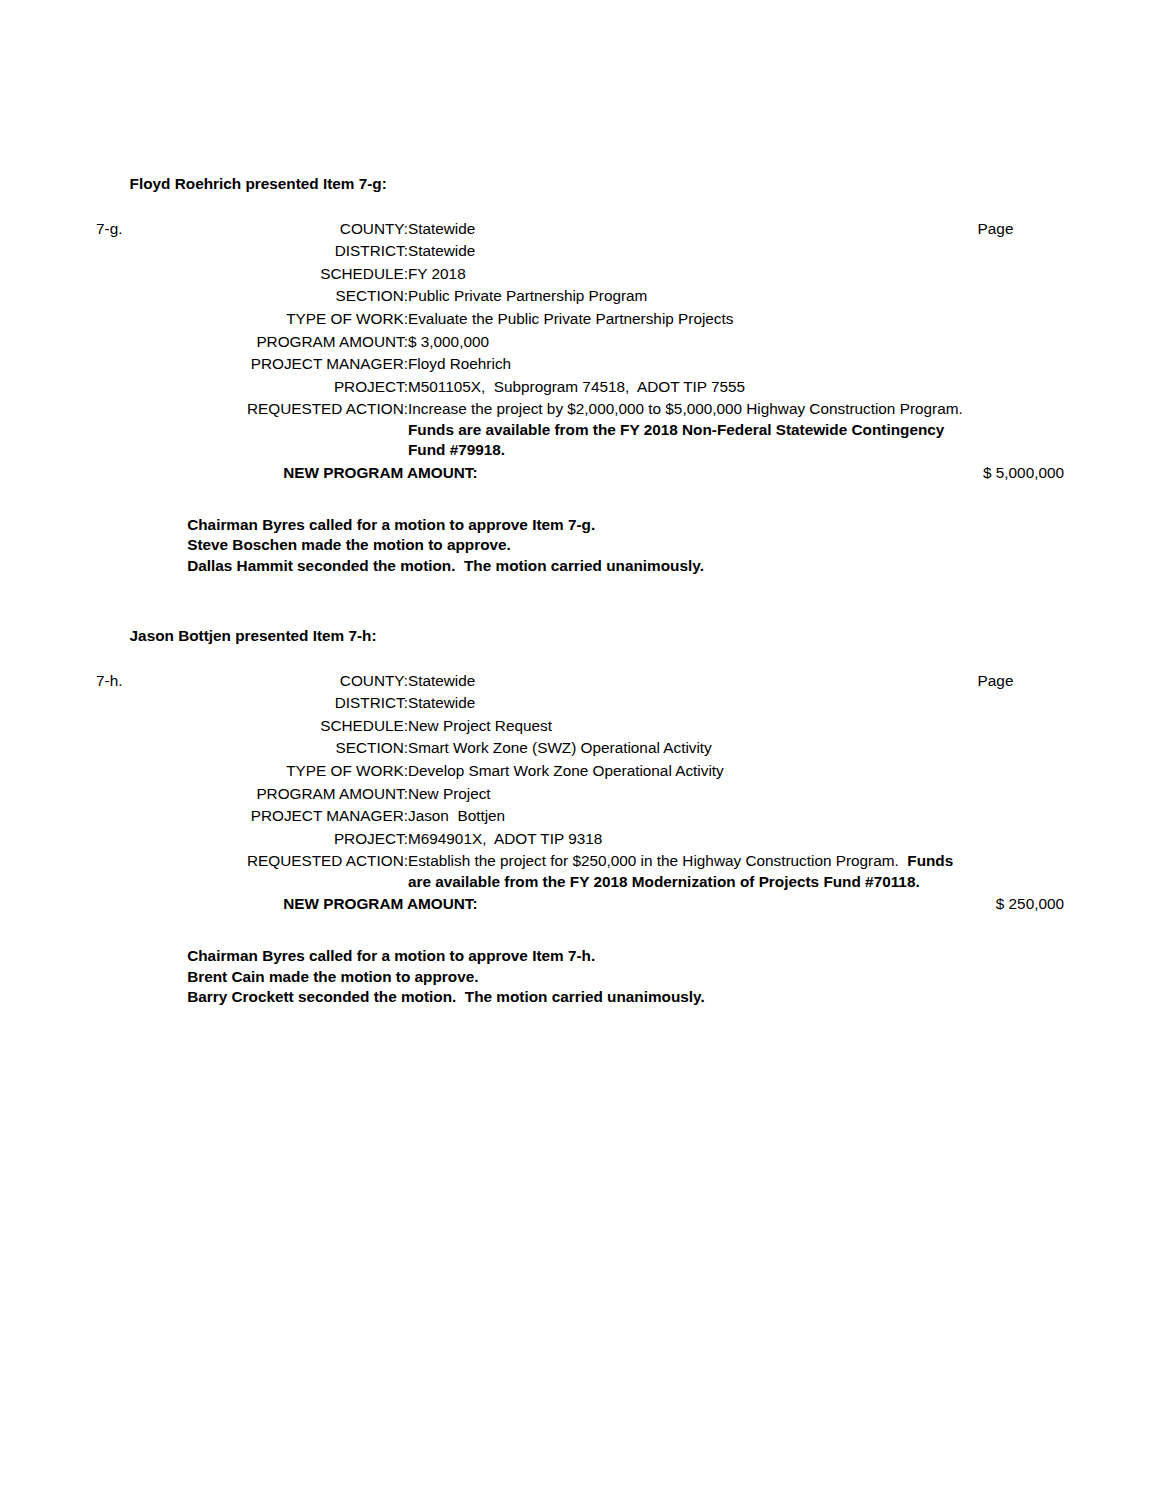Floyd Roehrich presented Item 7-g:
| 7-g. | COUNTY: | Statewide | Page |
| | DISTRICT: | Statewide | |
| | SCHEDULE: | FY 2018 | |
| | SECTION: | Public Private Partnership Program | |
| | TYPE OF WORK: | Evaluate the Public Private Partnership Projects | |
| | PROGRAM AMOUNT: | $ 3,000,000 | |
| | PROJECT MANAGER: | Floyd Roehrich | |
| | PROJECT: | M501105X, Subprogram 74518, ADOT TIP 7555 | |
| | REQUESTED ACTION: | Increase the project by $2,000,000 to $5,000,000 Highway Construction Program. Funds are available from the FY 2018 Non-Federal Statewide Contingency Fund #79918. | |
| | NEW PROGRAM AMOUNT: | $ 5,000,000 |
Chairman Byres called for a motion to approve Item 7-g.
Steve Boschen made the motion to approve.
Dallas Hammit seconded the motion. The motion carried unanimously.
Jason Bottjen presented Item 7-h:
| 7-h. | COUNTY: | Statewide | Page |
| | DISTRICT: | Statewide | |
| | SCHEDULE: | New Project Request | |
| | SECTION: | Smart Work Zone (SWZ) Operational Activity | |
| | TYPE OF WORK: | Develop Smart Work Zone Operational Activity | |
| | PROGRAM AMOUNT: | New Project | |
| | PROJECT MANAGER: | Jason Bottjen | |
| | PROJECT: | M694901X, ADOT TIP 9318 | |
| | REQUESTED ACTION: | Establish the project for $250,000 in the Highway Construction Program. Funds are available from the FY 2018 Modernization of Projects Fund #70118. | |
| | NEW PROGRAM AMOUNT: | $ 250,000 |
Chairman Byres called for a motion to approve Item 7-h.
Brent Cain made the motion to approve.
Barry Crockett seconded the motion. The motion carried unanimously.